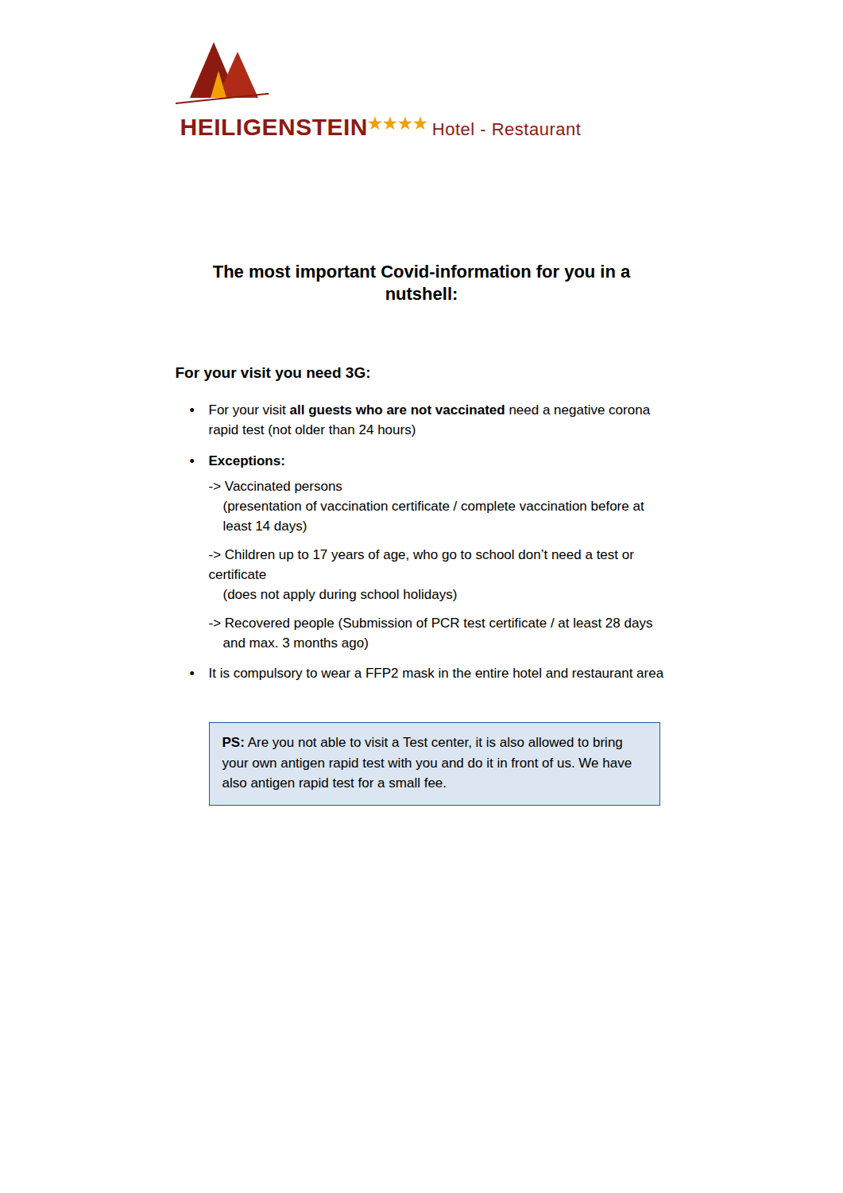HEILIGENSTEIN★★★★ Hotel - Restaurant
The most important Covid-information for you in a nutshell:
For your visit you need 3G:
For your visit all guests who are not vaccinated need a negative corona rapid test (not older than 24 hours)
Exceptions:
-> Vaccinated persons
(presentation of vaccination certificate / complete vaccination before at least 14 days)
-> Children up to 17 years of age, who go to school don’t need a test or certificate
(does not apply during school holidays)
-> Recovered people (Submission of PCR test certificate / at least 28 days
and max. 3 months ago)
It is compulsory to wear a FFP2 mask in the entire hotel and restaurant area
PS: Are you not able to visit a Test center, it is also allowed to bring your own antigen rapid test with you and do it in front of us. We have also antigen rapid test for a small fee.